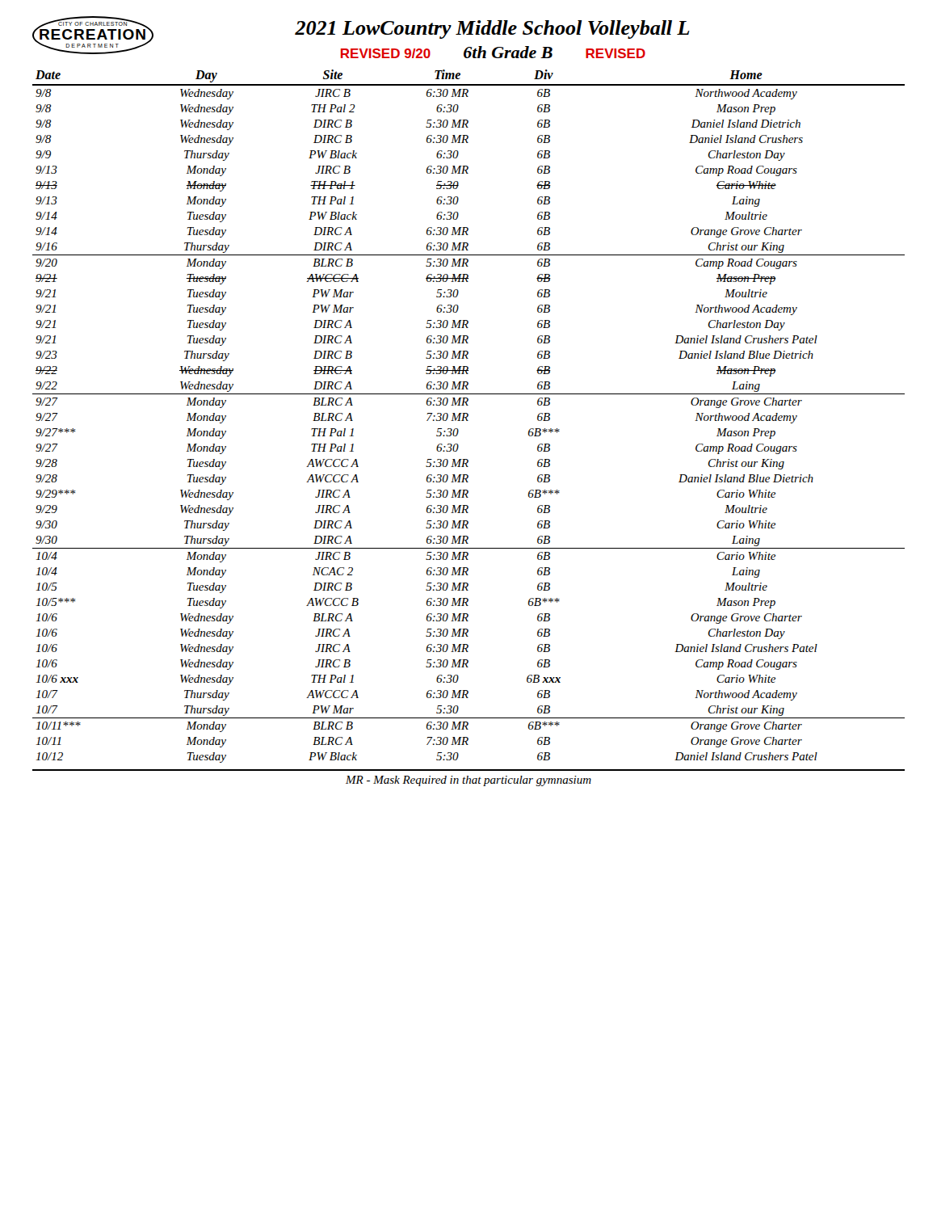CITY OF CHARLESTON
RECREATION
DEPARTMENT
2021 LowCountry Middle School Volleyball L
REVISED 9/20 6th Grade B REVISED
| Date | Day | Site | Time | Div | Home |
| --- | --- | --- | --- | --- | --- |
| 9/8 | Wednesday | JIRC B | 6:30 MR | 6B | Northwood Academy |
| 9/8 | Wednesday | TH Pal 2 | 6:30 | 6B | Mason Prep |
| 9/8 | Wednesday | DIRC B | 5:30 MR | 6B | Daniel Island Dietrich |
| 9/8 | Wednesday | DIRC B | 6:30 MR | 6B | Daniel Island Crushers |
| 9/9 | Thursday | PW Black | 6:30 | 6B | Charleston Day |
| 9/13 | Monday | JIRC B | 6:30 MR | 6B | Camp Road Cougars |
| 9/13 | Monday | TH Pal 1 | 5:30 | 6B | Cario White |
| 9/13 | Monday | TH Pal 1 | 6:30 | 6B | Laing |
| 9/14 | Tuesday | PW Black | 6:30 | 6B | Moultrie |
| 9/14 | Tuesday | DIRC A | 6:30 MR | 6B | Orange Grove Charter |
| 9/16 | Thursday | DIRC A | 6:30 MR | 6B | Christ our King |
| 9/20 | Monday | BLRC B | 5:30 MR | 6B | Camp Road Cougars |
| 9/21 | Tuesday | AWCCC A | 6:30 MR | 6B | Mason Prep |
| 9/21 | Tuesday | PW Mar | 5:30 | 6B | Moultrie |
| 9/21 | Tuesday | PW Mar | 6:30 | 6B | Northwood Academy |
| 9/21 | Tuesday | DIRC A | 5:30 MR | 6B | Charleston Day |
| 9/21 | Tuesday | DIRC A | 6:30 MR | 6B | Daniel Island Crushers Patel |
| 9/23 | Thursday | DIRC B | 5:30 MR | 6B | Daniel Island Blue Dietrich |
| 9/22 | Wednesday | DIRC A | 5:30 MR | 6B | Mason Prep |
| 9/22 | Wednesday | DIRC A | 6:30 MR | 6B | Laing |
| 9/27 | Monday | BLRC A | 6:30 MR | 6B | Orange Grove Charter |
| 9/27 | Monday | BLRC A | 7:30 MR | 6B | Northwood Academy |
| 9/27*** | Monday | TH Pal 1 | 5:30 | 6B*** | Mason Prep |
| 9/27 | Monday | TH Pal 1 | 6:30 | 6B | Camp Road Cougars |
| 9/28 | Tuesday | AWCCC A | 5:30 MR | 6B | Christ our King |
| 9/28 | Tuesday | AWCCC A | 6:30 MR | 6B | Daniel Island Blue Dietrich |
| 9/29*** | Wednesday | JIRC A | 5:30 MR | 6B*** | Cario White |
| 9/29 | Wednesday | JIRC A | 6:30 MR | 6B | Moultrie |
| 9/30 | Thursday | DIRC A | 5:30 MR | 6B | Cario White |
| 9/30 | Thursday | DIRC A | 6:30 MR | 6B | Laing |
| 10/4 | Monday | JIRC B | 5:30 MR | 6B | Cario White |
| 10/4 | Monday | NCAC 2 | 6:30 MR | 6B | Laing |
| 10/5 | Tuesday | DIRC B | 5:30 MR | 6B | Moultrie |
| 10/5*** | Tuesday | AWCCC B | 6:30 MR | 6B*** | Mason Prep |
| 10/6 | Wednesday | BLRC A | 6:30 MR | 6B | Orange Grove Charter |
| 10/6 | Wednesday | JIRC A | 5:30 MR | 6B | Charleston Day |
| 10/6 | Wednesday | JIRC A | 6:30 MR | 6B | Daniel Island Crushers Patel |
| 10/6 | Wednesday | JIRC B | 5:30 MR | 6B | Camp Road Cougars |
| 10/6 xxx | Wednesday | TH Pal 1 | 6:30 | 6B xxx | Cario White |
| 10/7 | Thursday | AWCCC A | 6:30 MR | 6B | Northwood Academy |
| 10/7 | Thursday | PW Mar | 5:30 | 6B | Christ our King |
| 10/11*** | Monday | BLRC B | 6:30 MR | 6B*** | Orange Grove Charter |
| 10/11 | Monday | BLRC A | 7:30 MR | 6B | Orange Grove Charter |
| 10/12 | Tuesday | PW Black | 5:30 | 6B | Daniel Island Crushers Patel |
MR - Mask Required in that particular gymnasium